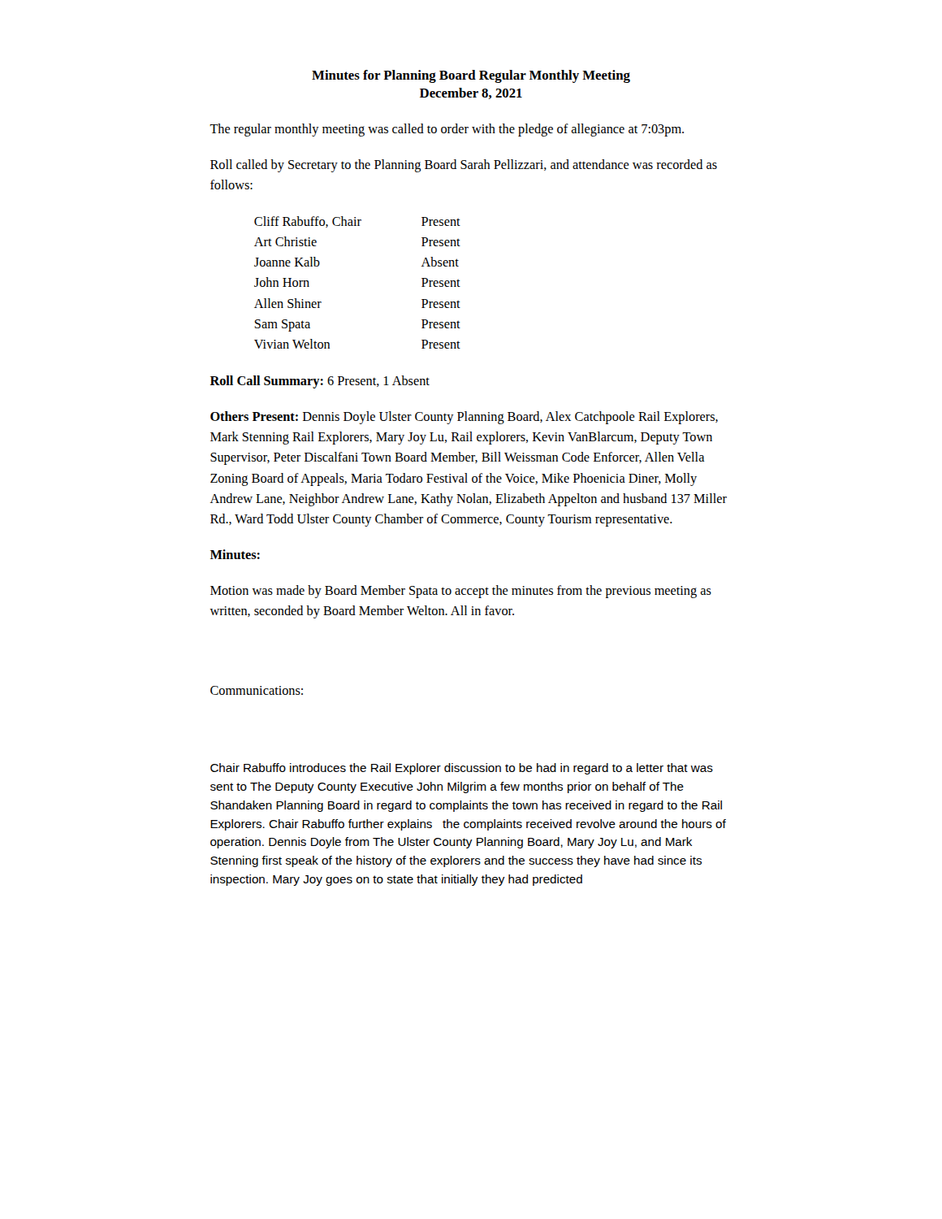Minutes for Planning Board Regular Monthly Meeting December 8, 2021
The regular monthly meeting was called to order with the pledge of allegiance at 7:03pm.
Roll called by Secretary to the Planning Board Sarah Pellizzari, and attendance was recorded as follows:
| Cliff Rabuffo, Chair | Present |
| Art Christie | Present |
| Joanne Kalb | Absent |
| John Horn | Present |
| Allen Shiner | Present |
| Sam Spata | Present |
| Vivian Welton | Present |
Roll Call Summary: 6 Present, 1 Absent
Others Present: Dennis Doyle Ulster County Planning Board, Alex Catchpoole Rail Explorers, Mark Stenning Rail Explorers, Mary Joy Lu, Rail explorers, Kevin VanBlarcum, Deputy Town Supervisor, Peter Discalfani Town Board Member, Bill Weissman Code Enforcer, Allen Vella Zoning Board of Appeals, Maria Todaro Festival of the Voice, Mike Phoenicia Diner, Molly Andrew Lane, Neighbor Andrew Lane, Kathy Nolan, Elizabeth Appelton and husband 137 Miller Rd., Ward Todd Ulster County Chamber of Commerce, County Tourism representative.
Minutes:
Motion was made by Board Member Spata to accept the minutes from the previous meeting as written, seconded by Board Member Welton. All in favor.
Communications:
Chair Rabuffo introduces the Rail Explorer discussion to be had in regard to a letter that was sent to The Deputy County Executive John Milgrim a few months prior on behalf of The Shandaken Planning Board in regard to complaints the town has received in regard to the Rail Explorers. Chair Rabuffo further explains the complaints received revolve around the hours of operation. Dennis Doyle from The Ulster County Planning Board, Mary Joy Lu, and Mark Stenning first speak of the history of the explorers and the success they have had since its inspection. Mary Joy goes on to state that initially they had predicted